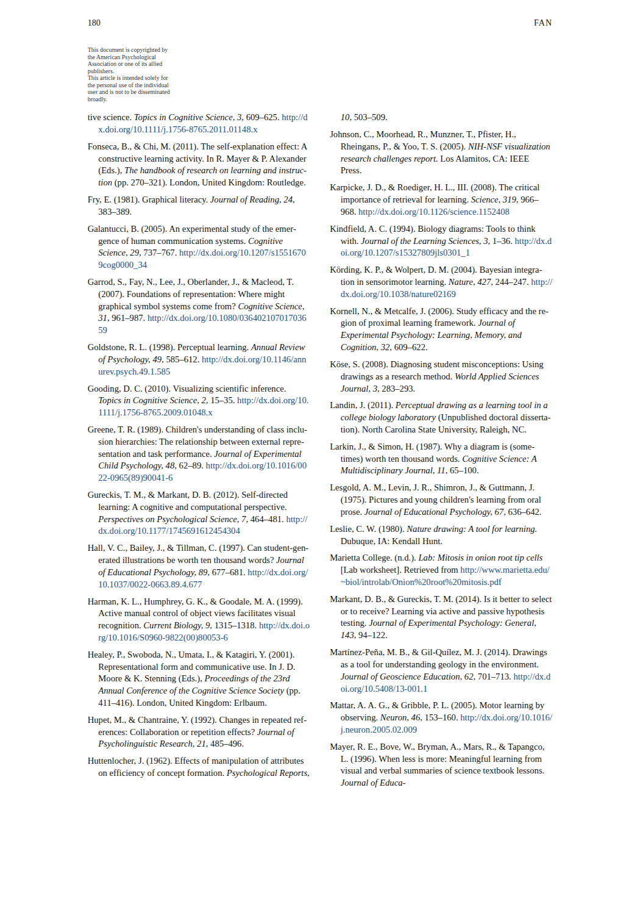180 FAN
This document is copyrighted by the American Psychological Association or one of its allied publishers.
This article is intended solely for the personal use of the individual user and is not to be disseminated broadly.
tive science. Topics in Cognitive Science, 3, 609–625. http://dx.doi.org/10.1111/j.1756-8765.2011.01148.x
Fonseca, B., & Chi, M. (2011). The self-explanation effect: A constructive learning activity. In R. Mayer & P. Alexander (Eds.), The handbook of research on learning and instruction (pp. 270–321). London, United Kingdom: Routledge.
Fry, E. (1981). Graphical literacy. Journal of Reading, 24, 383–389.
Galantucci, B. (2005). An experimental study of the emergence of human communication systems. Cognitive Science, 29, 737–767. http://dx.doi.org/10.1207/s15516709cog0000_34
Garrod, S., Fay, N., Lee, J., Oberlander, J., & Macleod, T. (2007). Foundations of representation: Where might graphical symbol systems come from? Cognitive Science, 31, 961–987. http://dx.doi.org/10.1080/03640210701703659
Goldstone, R. L. (1998). Perceptual learning. Annual Review of Psychology, 49, 585–612. http://dx.doi.org/10.1146/annurev.psych.49.1.585
Gooding, D. C. (2010). Visualizing scientific inference. Topics in Cognitive Science, 2, 15–35. http://dx.doi.org/10.1111/j.1756-8765.2009.01048.x
Greene, T. R. (1989). Children's understanding of class inclusion hierarchies: The relationship between external representation and task performance. Journal of Experimental Child Psychology, 48, 62–89. http://dx.doi.org/10.1016/0022-0965(89)90041-6
Gureckis, T. M., & Markant, D. B. (2012). Self-directed learning: A cognitive and computational perspective. Perspectives on Psychological Science, 7, 464–481. http://dx.doi.org/10.1177/1745691612454304
Hall, V. C., Bailey, J., & Tillman, C. (1997). Can student-generated illustrations be worth ten thousand words? Journal of Educational Psychology, 89, 677–681. http://dx.doi.org/10.1037/0022-0663.89.4.677
Harman, K. L., Humphrey, G. K., & Goodale, M. A. (1999). Active manual control of object views facilitates visual recognition. Current Biology, 9, 1315–1318. http://dx.doi.org/10.1016/S0960-9822(00)80053-6
Healey, P., Swoboda, N., Umata, I., & Katagiri, Y. (2001). Representational form and communicative use. In J. D. Moore & K. Stenning (Eds.), Proceedings of the 23rd Annual Conference of the Cognitive Science Society (pp. 411–416). London, United Kingdom: Erlbaum.
Hupet, M., & Chantraine, Y. (1992). Changes in repeated references: Collaboration or repetition effects? Journal of Psycholinguistic Research, 21, 485–496.
Huttenlocher, J. (1962). Effects of manipulation of attributes on efficiency of concept formation. Psychological Reports, 10, 503–509.
Johnson, C., Moorhead, R., Munzner, T., Pfister, H., Rheingans, P., & Yoo, T. S. (2005). NIH-NSF visualization research challenges report. Los Alamitos, CA: IEEE Press.
Karpicke, J. D., & Roediger, H. L., III. (2008). The critical importance of retrieval for learning. Science, 319, 966–968. http://dx.doi.org/10.1126/science.1152408
Kindfield, A. C. (1994). Biology diagrams: Tools to think with. Journal of the Learning Sciences, 3, 1–36. http://dx.doi.org/10.1207/s15327809jls0301_1
Körding, K. P., & Wolpert, D. M. (2004). Bayesian integration in sensorimotor learning. Nature, 427, 244–247. http://dx.doi.org/10.1038/nature02169
Kornell, N., & Metcalfe, J. (2006). Study efficacy and the region of proximal learning framework. Journal of Experimental Psychology: Learning, Memory, and Cognition, 32, 609–622.
Köse, S. (2008). Diagnosing student misconceptions: Using drawings as a research method. World Applied Sciences Journal, 3, 283–293.
Landin, J. (2011). Perceptual drawing as a learning tool in a college biology laboratory (Unpublished doctoral dissertation). North Carolina State University, Raleigh, NC.
Larkin, J., & Simon, H. (1987). Why a diagram is (sometimes) worth ten thousand words. Cognitive Science: A Multidisciplinary Journal, 11, 65–100.
Lesgold, A. M., Levin, J. R., Shimron, J., & Guttmann, J. (1975). Pictures and young children's learning from oral prose. Journal of Educational Psychology, 67, 636–642.
Leslie, C. W. (1980). Nature drawing: A tool for learning. Dubuque, IA: Kendall Hunt.
Marietta College. (n.d.). Lab: Mitosis in onion root tip cells [Lab worksheet]. Retrieved from http://www.marietta.edu/~biol/introlab/Onion%20root%20mitosis.pdf
Markant, D. B., & Gureckis, T. M. (2014). Is it better to select or to receive? Learning via active and passive hypothesis testing. Journal of Experimental Psychology: General, 143, 94–122.
Martínez-Peña, M. B., & Gil-Quílez, M. J. (2014). Drawings as a tool for understanding geology in the environment. Journal of Geoscience Education, 62, 701–713. http://dx.doi.org/10.5408/13-001.1
Mattar, A. A. G., & Gribble, P. L. (2005). Motor learning by observing. Neuron, 46, 153–160. http://dx.doi.org/10.1016/j.neuron.2005.02.009
Mayer, R. E., Bove, W., Bryman, A., Mars, R., & Tapangco, L. (1996). When less is more: Meaningful learning from visual and verbal summaries of science textbook lessons. Journal of Educa-